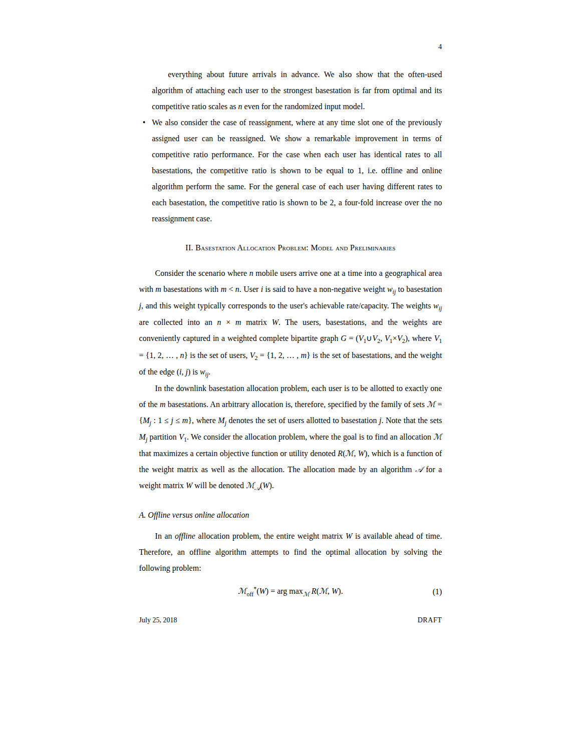4
everything about future arrivals in advance. We also show that the often-used algorithm of attaching each user to the strongest basestation is far from optimal and its competitive ratio scales as n even for the randomized input model.
We also consider the case of reassignment, where at any time slot one of the previously assigned user can be reassigned. We show a remarkable improvement in terms of competitive ratio performance. For the case when each user has identical rates to all basestations, the competitive ratio is shown to be equal to 1, i.e. offline and online algorithm perform the same. For the general case of each user having different rates to each basestation, the competitive ratio is shown to be 2, a four-fold increase over the no reassignment case.
II. Basestation Allocation Problem: Model and Preliminaries
Consider the scenario where n mobile users arrive one at a time into a geographical area with m basestations with m < n. User i is said to have a non-negative weight wij to basestation j, and this weight typically corresponds to the user's achievable rate/capacity. The weights wij are collected into an n × m matrix W. The users, basestations, and the weights are conveniently captured in a weighted complete bipartite graph G = (V1∪V2, V1×V2), where V1 = {1, 2, … , n} is the set of users, V2 = {1, 2, … , m} is the set of basestations, and the weight of the edge (i, j) is wij.
In the downlink basestation allocation problem, each user is to be allotted to exactly one of the m basestations. An arbitrary allocation is, therefore, specified by the family of sets ℳ = {Mj : 1 ≤ j ≤ m}, where Mj denotes the set of users allotted to basestation j. Note that the sets Mj partition V1. We consider the allocation problem, where the goal is to find an allocation ℳ that maximizes a certain objective function or utility denoted R(ℳ, W), which is a function of the weight matrix as well as the allocation. The allocation made by an algorithm 𝒜 for a weight matrix W will be denoted ℳ𝒜(W).
A. Offline versus online allocation
In an offline allocation problem, the entire weight matrix W is available ahead of time. Therefore, an offline algorithm attempts to find the optimal allocation by solving the following problem:
ℳoff*(W) = arg maxℳ R(ℳ, W). (1)
July 25, 2018
DRAFT